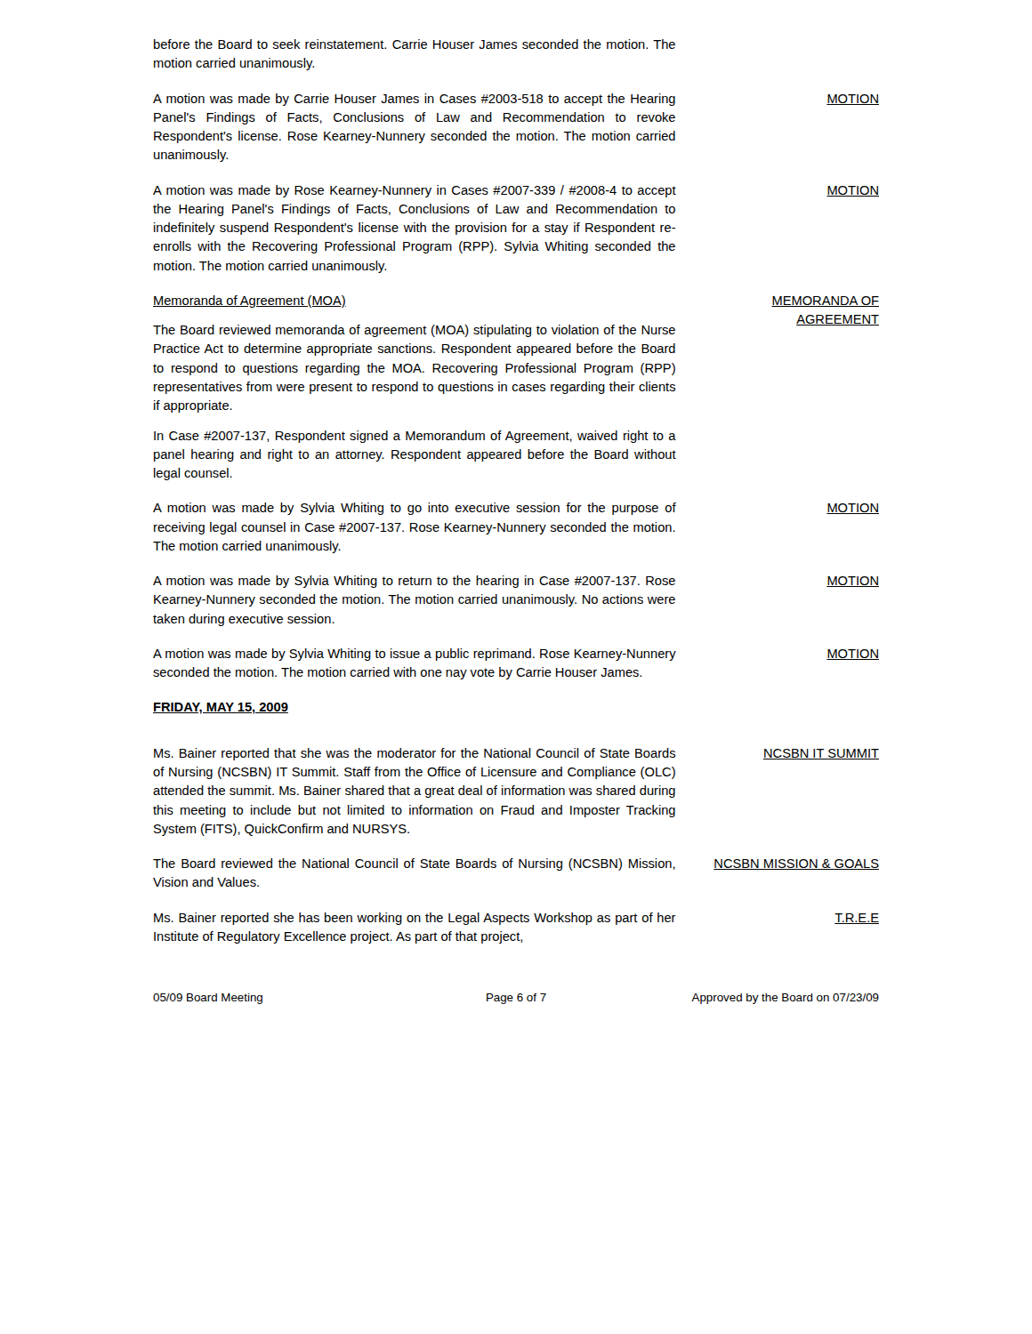before the Board to seek reinstatement. Carrie Houser James seconded the motion. The motion carried unanimously.
A motion was made by Carrie Houser James in Cases #2003-518 to accept the Hearing Panel's Findings of Facts, Conclusions of Law and Recommendation to revoke Respondent's license. Rose Kearney-Nunnery seconded the motion. The motion carried unanimously.
MOTION
A motion was made by Rose Kearney-Nunnery in Cases #2007-339 / #2008-4 to accept the Hearing Panel's Findings of Facts, Conclusions of Law and Recommendation to indefinitely suspend Respondent's license with the provision for a stay if Respondent re-enrolls with the Recovering Professional Program (RPP). Sylvia Whiting seconded the motion. The motion carried unanimously.
MOTION
Memoranda of Agreement (MOA)
The Board reviewed memoranda of agreement (MOA) stipulating to violation of the Nurse Practice Act to determine appropriate sanctions. Respondent appeared before the Board to respond to questions regarding the MOA. Recovering Professional Program (RPP) representatives from were present to respond to questions in cases regarding their clients if appropriate.
In Case #2007-137, Respondent signed a Memorandum of Agreement, waived right to a panel hearing and right to an attorney. Respondent appeared before the Board without legal counsel.
MEMORANDA OF AGREEMENT
A motion was made by Sylvia Whiting to go into executive session for the purpose of receiving legal counsel in Case #2007-137. Rose Kearney-Nunnery seconded the motion. The motion carried unanimously.
MOTION
A motion was made by Sylvia Whiting to return to the hearing in Case #2007-137. Rose Kearney-Nunnery seconded the motion. The motion carried unanimously. No actions were taken during executive session.
MOTION
A motion was made by Sylvia Whiting to issue a public reprimand. Rose Kearney-Nunnery seconded the motion. The motion carried with one nay vote by Carrie Houser James.
MOTION
FRIDAY, MAY 15, 2009
Ms. Bainer reported that she was the moderator for the National Council of State Boards of Nursing (NCSBN) IT Summit. Staff from the Office of Licensure and Compliance (OLC) attended the summit. Ms. Bainer shared that a great deal of information was shared during this meeting to include but not limited to information on Fraud and Imposter Tracking System (FITS), QuickConfirm and NURSYS.
NCSBN IT SUMMIT
The Board reviewed the National Council of State Boards of Nursing (NCSBN) Mission, Vision and Values.
NCSBN MISSION & GOALS
Ms. Bainer reported she has been working on the Legal Aspects Workshop as part of her Institute of Regulatory Excellence project. As part of that project,
T.R.E.E
05/09 Board Meeting
Page 6 of 7
Approved by the Board on 07/23/09